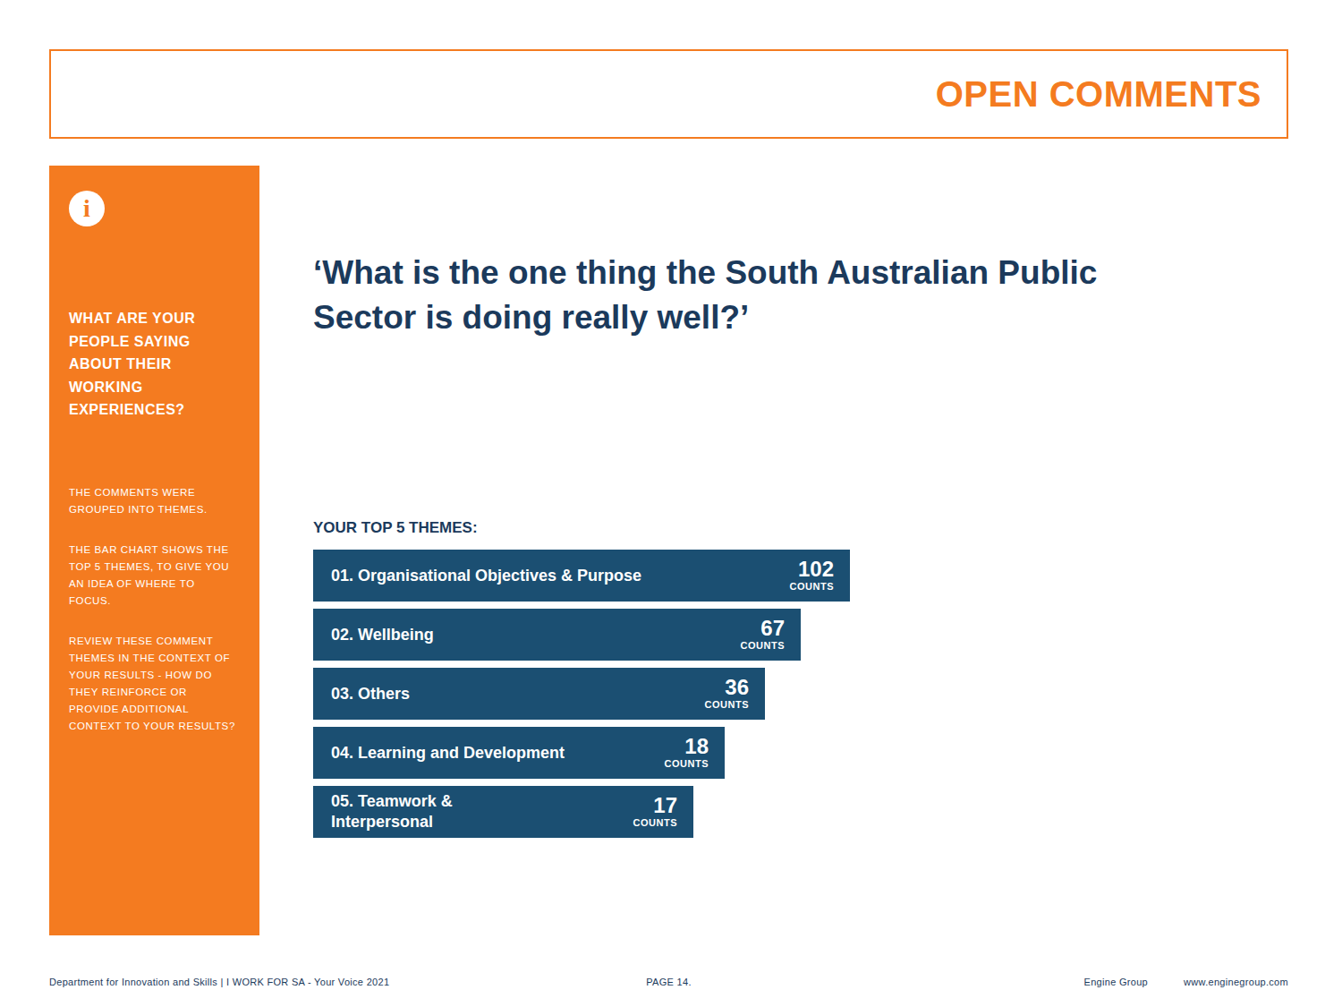Open Comments
i
What are your people saying about their working experiences?
The comments were grouped into themes.
The bar chart shows the top 5 themes, to give you an idea of where to focus.
Review these comment themes in the context of your results - how do they reinforce or provide additional context to your results?
‘What is the one thing the South Australian Public Sector is doing really well?’
YOUR TOP 5 THEMES:
01. Organisational Objectives & Purpose 102 COUNTS
02. Wellbeing 67 COUNTS
03. Others 36 COUNTS
04. Learning and Development 18 COUNTS
05. Teamwork &
Interpersonal 17 COUNTS
Department for Innovation and Skills | I WORK FOR SA - Your Voice 2021
PAGE 14.
Engine Group www.enginegroup.com